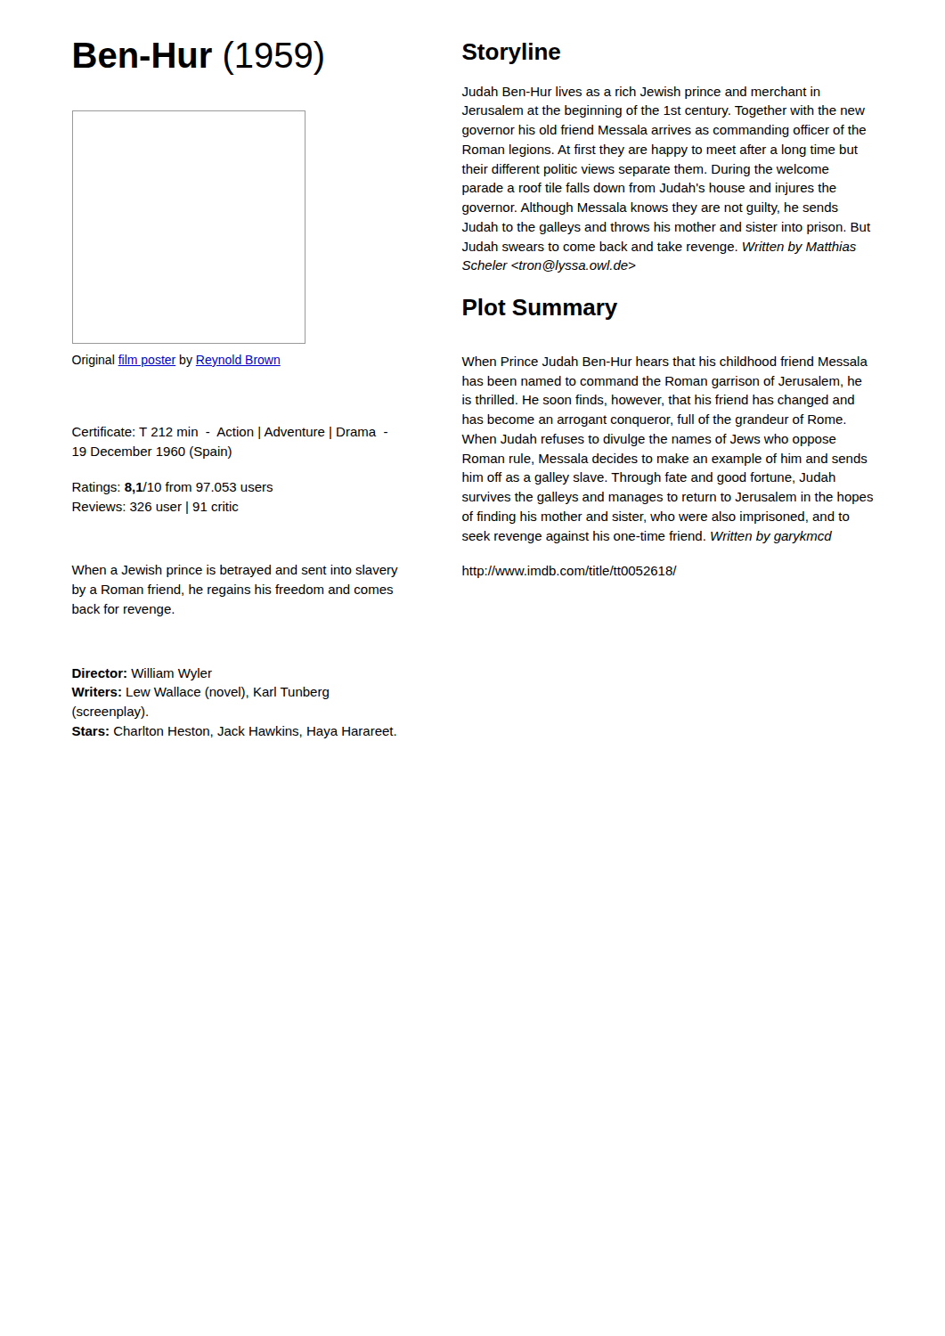Ben-Hur (1959)
Original film poster by Reynold Brown
Certificate: T 212 min - Action | Adventure | Drama - 19 December 1960 (Spain)
Ratings: 8,1/10 from 97.053 users
Reviews: 326 user | 91 critic
When a Jewish prince is betrayed and sent into slavery by a Roman friend, he regains his freedom and comes back for revenge.
Director: William Wyler
Writers: Lew Wallace (novel), Karl Tunberg (screenplay).
Stars: Charlton Heston, Jack Hawkins, Haya Harareet.
Storyline
Judah Ben-Hur lives as a rich Jewish prince and merchant in Jerusalem at the beginning of the 1st century. Together with the new governor his old friend Messala arrives as commanding officer of the Roman legions. At first they are happy to meet after a long time but their different politic views separate them. During the welcome parade a roof tile falls down from Judah's house and injures the governor. Although Messala knows they are not guilty, he sends Judah to the galleys and throws his mother and sister into prison. But Judah swears to come back and take revenge. Written by Matthias Scheler <tron@lyssa.owl.de>
Plot Summary
When Prince Judah Ben-Hur hears that his childhood friend Messala has been named to command the Roman garrison of Jerusalem, he is thrilled. He soon finds, however, that his friend has changed and has become an arrogant conqueror, full of the grandeur of Rome. When Judah refuses to divulge the names of Jews who oppose Roman rule, Messala decides to make an example of him and sends him off as a galley slave. Through fate and good fortune, Judah survives the galleys and manages to return to Jerusalem in the hopes of finding his mother and sister, who were also imprisoned, and to seek revenge against his one-time friend. Written by garykmcd
http://www.imdb.com/title/tt0052618/